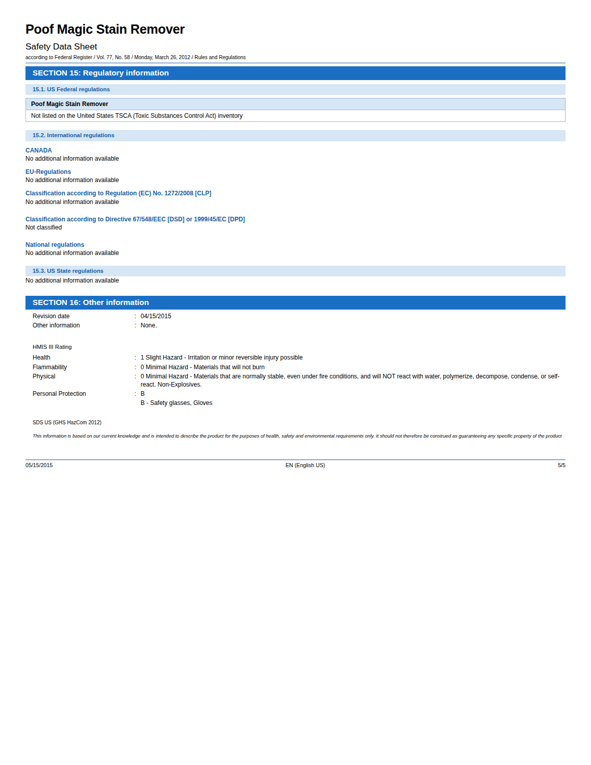Poof Magic Stain Remover
Safety Data Sheet
according to Federal Register / Vol. 77, No. 58 / Monday, March 26, 2012 / Rules and Regulations
SECTION 15: Regulatory information
15.1. US Federal regulations
Poof Magic Stain Remover
Not listed on the United States TSCA (Toxic Substances Control Act) inventory
15.2. International regulations
CANADA
No additional information available
EU-Regulations
No additional information available
Classification according to Regulation (EC) No. 1272/2008 [CLP]
No additional information available
Classification according to Directive 67/548/EEC [DSD] or 1999/45/EC [DPD]
Not classified
National regulations
No additional information available
15.3. US State regulations
No additional information available
SECTION 16: Other information
| Revision date | : | 04/15/2015 |
| Other information | : | None. |
HMIS III Rating
| Health | : | 1 Slight Hazard - Irritation or minor reversible injury possible |
| Flammability | : | 0 Minimal Hazard - Materials that will not burn |
| Physical | : | 0 Minimal Hazard - Materials that are normally stable, even under fire conditions, and will NOT react with water, polymerize, decompose, condense, or self-react. Non-Explosives. |
| Personal Protection | : | B |
| | | B - Safety glasses, Gloves |
SDS US (GHS HazCom 2012)
This information is based on our current knowledge and is intended to describe the product for the purposes of health, safety and environmental requirements only. It should not therefore be construed as guaranteeing any specific property of the product
05/15/2015
EN (English US)
5/5